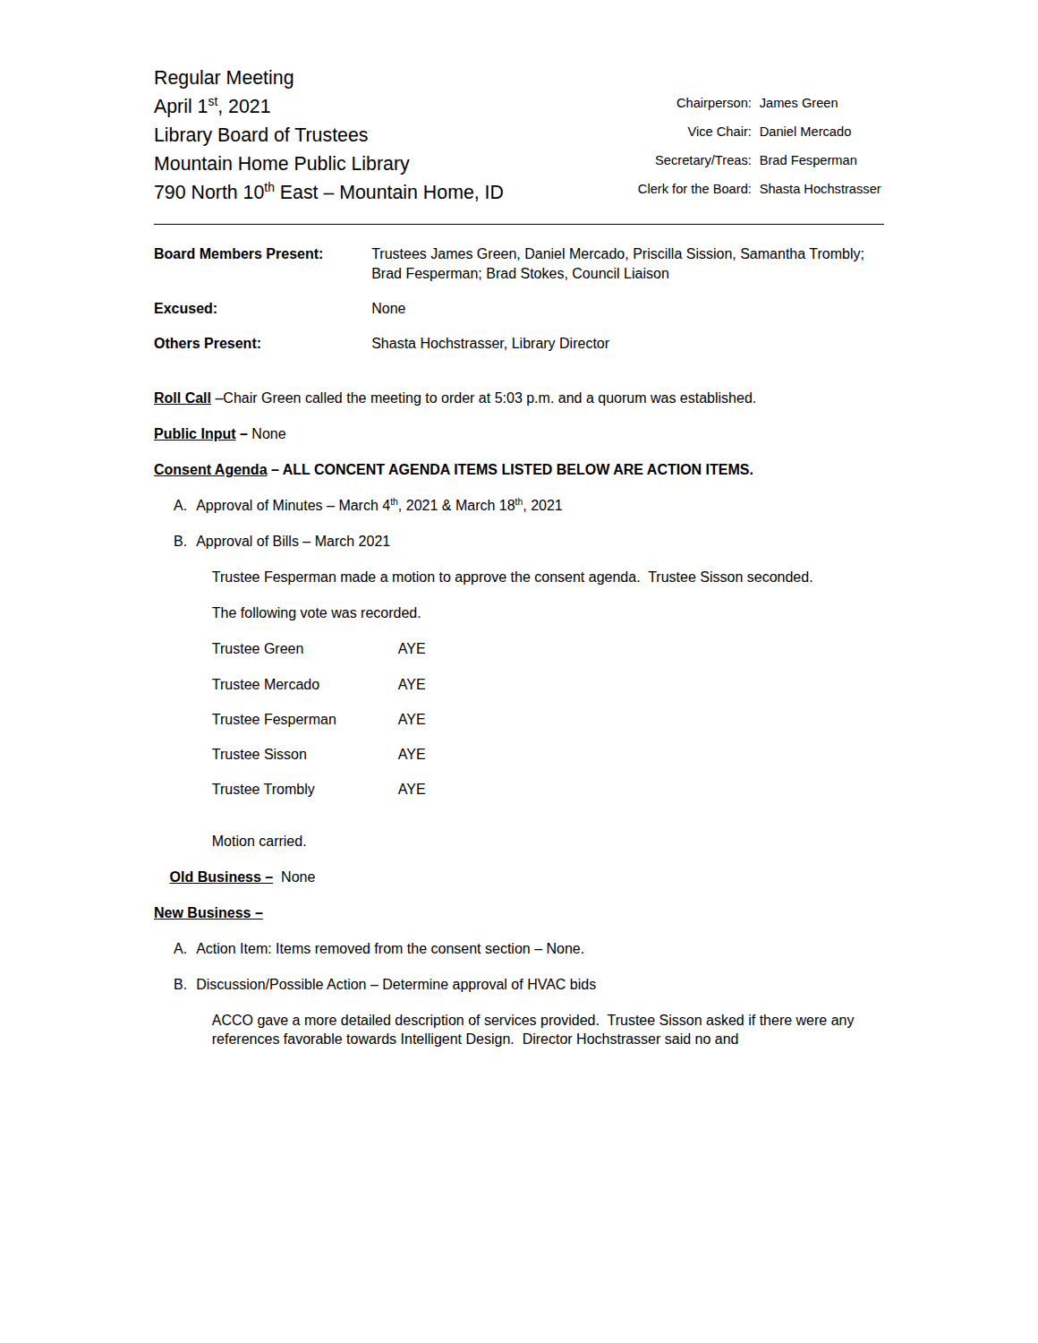| Regular Meeting | |
| April 1 st , 2021 | Chairperson: James Green |
| Library Board of Trustees | Vice Chair: Daniel Mercado |
| Mountain Home Public Library | Secretary/Treas: Brad Fesperman |
| 790 North 10 th East – Mountain Home, ID | Clerk for the Board: Shasta Hochstrasser |
| Board Members Present: | Trustees James Green, Daniel Mercado, Priscilla Sission, Samantha Trombly; Brad Fesperman; Brad Stokes, Council Liaison |
| Excused: | None |
| Others Present: | Shasta Hochstrasser, Library Director |
Roll Call –Chair Green called the meeting to order at 5:03 p.m. and a quorum was established.
Public Input – None
Consent Agenda – ALL CONCENT AGENDA ITEMS LISTED BELOW ARE ACTION ITEMS.
Approval of Minutes – March 4th, 2021 & March 18th, 2021
Approval of Bills – March 2021
Trustee Fesperman made a motion to approve the consent agenda. Trustee Sisson seconded.
The following vote was recorded.
| Trustee Green | AYE |
| Trustee Mercado | AYE |
| Trustee Fesperman | AYE |
| Trustee Sisson | AYE |
| Trustee Trombly | AYE |
Motion carried.
Old Business – None
New Business –
Action Item: Items removed from the consent section – None.
Discussion/Possible Action – Determine approval of HVAC bids
ACCO gave a more detailed description of services provided. Trustee Sisson asked if there were any references favorable towards Intelligent Design. Director Hochstrasser said no and